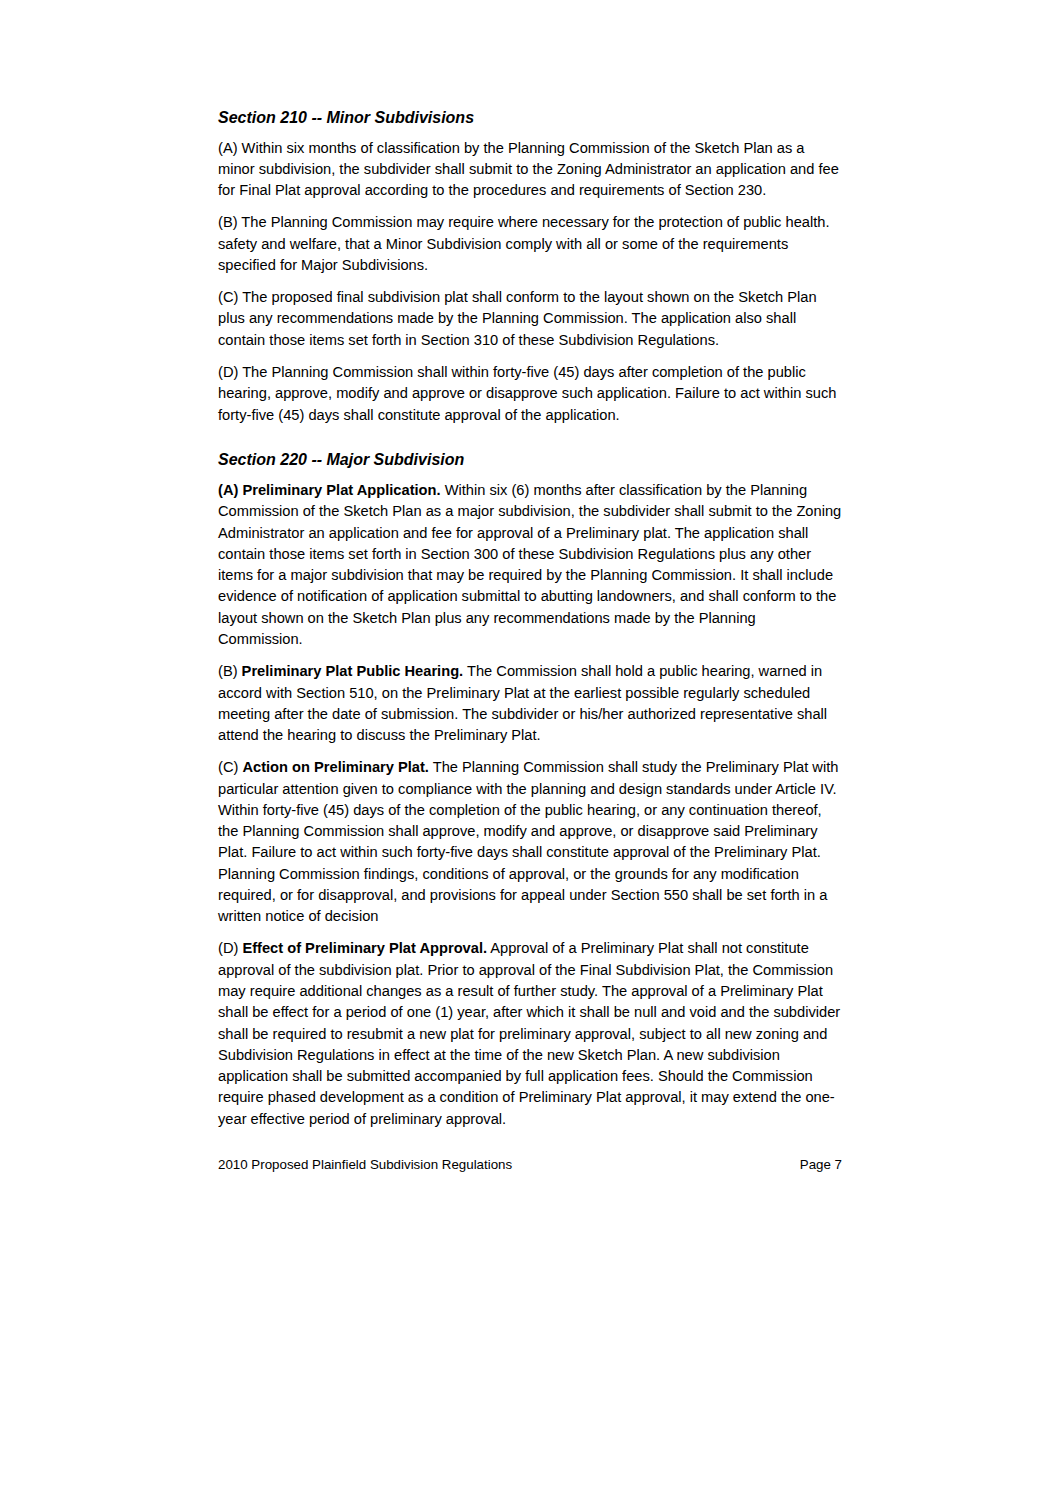Section 210 -- Minor Subdivisions
(A) Within six months of classification by the Planning Commission of the Sketch Plan as a minor subdivision, the subdivider shall submit to the Zoning Administrator an application and fee for Final Plat approval according to the procedures and requirements of Section 230.
(B) The Planning Commission may require where necessary for the protection of public health. safety and welfare, that a Minor Subdivision comply with all or some of the requirements specified for Major Subdivisions.
(C) The proposed final subdivision plat shall conform to the layout shown on the Sketch Plan plus any recommendations made by the Planning Commission. The application also shall contain those items set forth in Section 310 of these Subdivision Regulations.
(D) The Planning Commission shall within forty-five (45) days after completion of the public hearing, approve, modify and approve or disapprove such application. Failure to act within such forty-five (45) days shall constitute approval of the application.
Section 220 -- Major Subdivision
(A) Preliminary Plat Application. Within six (6) months after classification by the Planning Commission of the Sketch Plan as a major subdivision, the subdivider shall submit to the Zoning Administrator an application and fee for approval of a Preliminary plat. The application shall contain those items set forth in Section 300 of these Subdivision Regulations plus any other items for a major subdivision that may be required by the Planning Commission. It shall include evidence of notification of application submittal to abutting landowners, and shall conform to the layout shown on the Sketch Plan plus any recommendations made by the Planning Commission.
(B) Preliminary Plat Public Hearing. The Commission shall hold a public hearing, warned in accord with Section 510, on the Preliminary Plat at the earliest possible regularly scheduled meeting after the date of submission. The subdivider or his/her authorized representative shall attend the hearing to discuss the Preliminary Plat.
(C) Action on Preliminary Plat. The Planning Commission shall study the Preliminary Plat with particular attention given to compliance with the planning and design standards under Article IV. Within forty-five (45) days of the completion of the public hearing, or any continuation thereof, the Planning Commission shall approve, modify and approve, or disapprove said Preliminary Plat. Failure to act within such forty-five days shall constitute approval of the Preliminary Plat. Planning Commission findings, conditions of approval, or the grounds for any modification required, or for disapproval, and provisions for appeal under Section 550 shall be set forth in a written notice of decision
(D) Effect of Preliminary Plat Approval. Approval of a Preliminary Plat shall not constitute approval of the subdivision plat. Prior to approval of the Final Subdivision Plat, the Commission may require additional changes as a result of further study. The approval of a Preliminary Plat shall be effect for a period of one (1) year, after which it shall be null and void and the subdivider shall be required to resubmit a new plat for preliminary approval, subject to all new zoning and Subdivision Regulations in effect at the time of the new Sketch Plan. A new subdivision application shall be submitted accompanied by full application fees. Should the Commission require phased development as a condition of Preliminary Plat approval, it may extend the one-year effective period of preliminary approval.
2010 Proposed Plainfield Subdivision Regulations Page 7